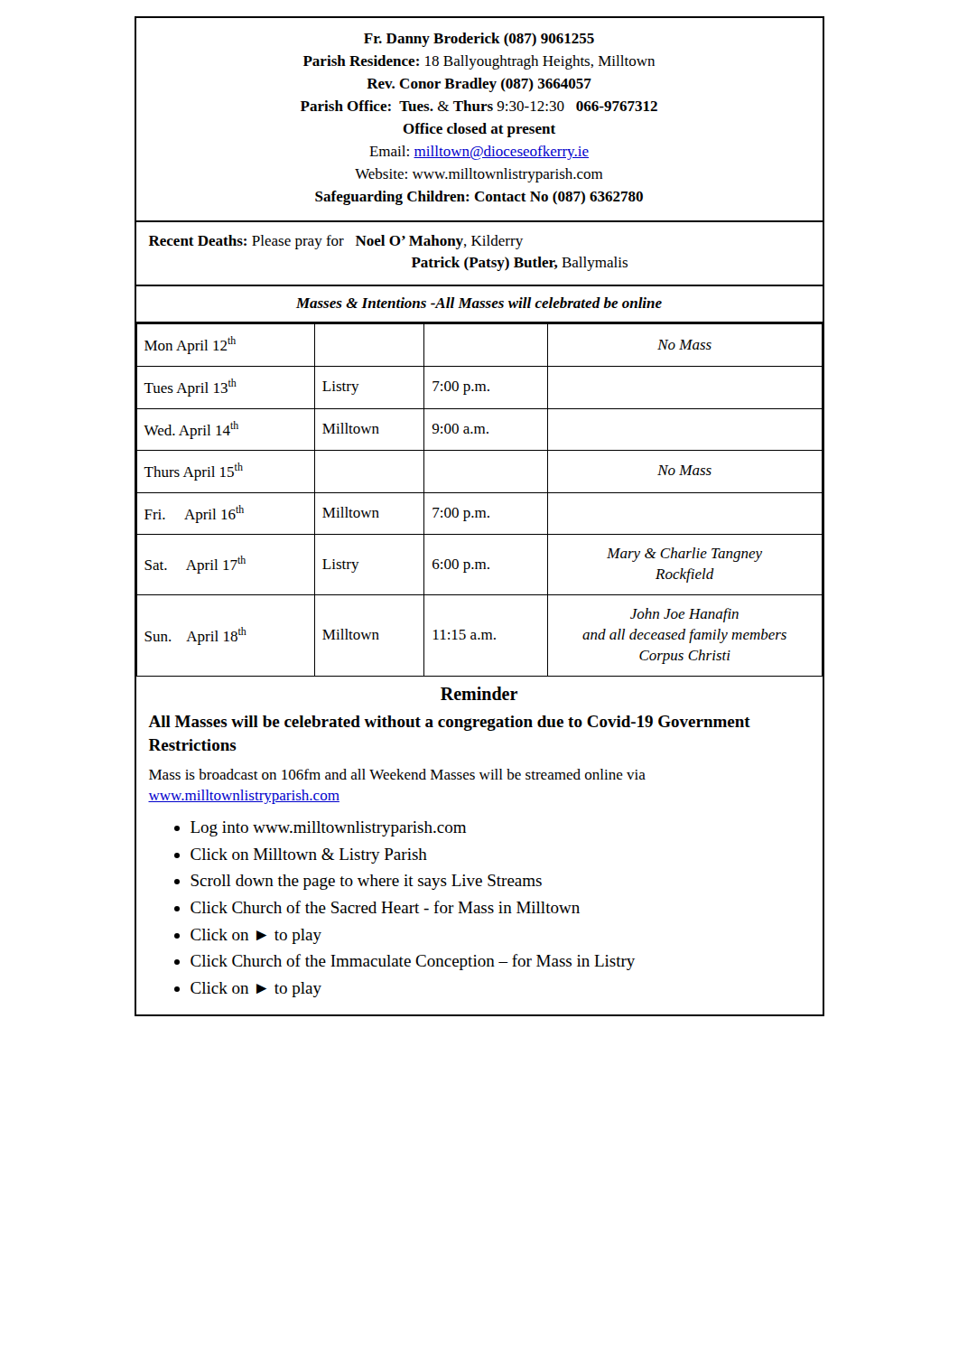Fr. Danny Broderick (087) 9061255
Parish Residence: 18 Ballyoughtragh Heights, Milltown
Rev. Conor Bradley (087) 3664057
Parish Office: Tues. & Thurs 9:30-12:30 066-9767312
Office closed at present
Email: milltown@dioceseofkerry.ie
Website: www.milltownlistryparish.com
Safeguarding Children: Contact No (087) 6362780
Recent Deaths: Please pray for Noel O’ Mahony, Kilderry
Patrick (Patsy) Butler, Ballymalis
Masses & Intentions -All Masses will celebrated be online
| Mon April 12 th | | | No Mass |
| Tues April 13 th | Listry | 7:00 p.m. | |
| Wed. April 14 th | Milltown | 9:00 a.m. | |
| Thurs April 15 th | | | No Mass |
| Fri. April 16 th | Milltown | 7:00 p.m. | |
| Sat. April 17 th | Listry | 6:00 p.m. | Mary & Charlie Tangney Rockfield |
| Sun. April 18 th | Milltown | 11:15 a.m. | John Joe Hanafin and all deceased family members Corpus Christi |
Reminder
All Masses will be celebrated without a congregation due to Covid-19 Government Restrictions
Mass is broadcast on 106fm and all Weekend Masses will be streamed online via www.milltownlistryparish.com
Log into www.milltownlistryparish.com
Click on Milltown & Listry Parish
Scroll down the page to where it says Live Streams
Click Church of the Sacred Heart - for Mass in Milltown
Click on ► to play
Click Church of the Immaculate Conception – for Mass in Listry
Click on ► to play